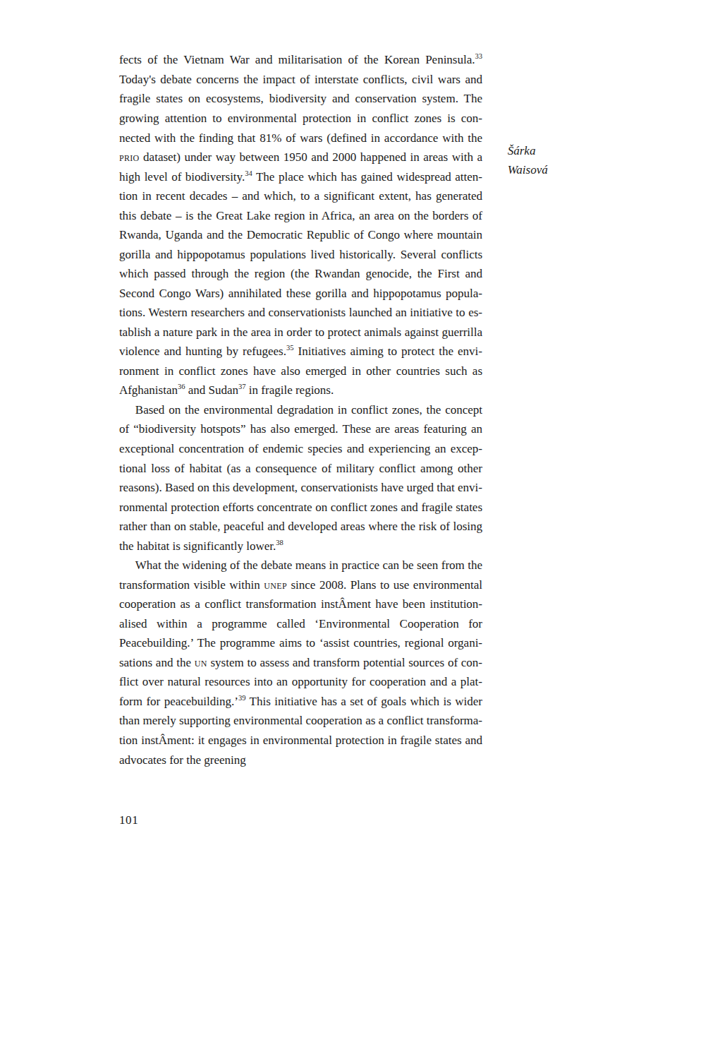fects of the Vietnam War and militarisation of the Korean Peninsula.33 Today's debate concerns the impact of interstate conflicts, civil wars and fragile states on ecosystems, biodiversity and conservation system. The growing attention to environmental protection in conflict zones is connected with the finding that 81% of wars (defined in accordance with the prio dataset) under way between 1950 and 2000 happened in areas with a high level of biodiversity.34 The place which has gained widespread attention in recent decades – and which, to a significant extent, has generated this debate – is the Great Lake region in Africa, an area on the borders of Rwanda, Uganda and the Democratic Republic of Congo where mountain gorilla and hippopotamus populations lived historically. Several conflicts which passed through the region (the Rwandan genocide, the First and Second Congo Wars) annihilated these gorilla and hippopotamus populations. Western researchers and conservationists launched an initiative to establish a nature park in the area in order to protect animals against guerrilla violence and hunting by refugees.35 Initiatives aiming to protect the environment in conflict zones have also emerged in other countries such as Afghanistan36 and Sudan37 in fragile regions.
Based on the environmental degradation in conflict zones, the concept of “biodiversity hotspots” has also emerged. These are areas featuring an exceptional concentration of endemic species and experiencing an exceptional loss of habitat (as a consequence of military conflict among other reasons). Based on this development, conservationists have urged that environmental protection efforts concentrate on conflict zones and fragile states rather than on stable, peaceful and developed areas where the risk of losing the habitat is significantly lower.38
What the widening of the debate means in practice can be seen from the transformation visible within unep since 2008. Plans to use environmental cooperation as a conflict transformation instÂment have been institutionalised within a programme called ‘Environmental Cooperation for Peacebuilding.’ The programme aims to ‘assist countries, regional organisations and the un system to assess and transform potential sources of conflict over natural resources into an opportunity for cooperation and a platform for peacebuilding.’39 This initiative has a set of goals which is wider than merely supporting environmental cooperation as a conflict transformation instÂment: it engages in environmental protection in fragile states and advocates for the greening
101
Šárka Waisová